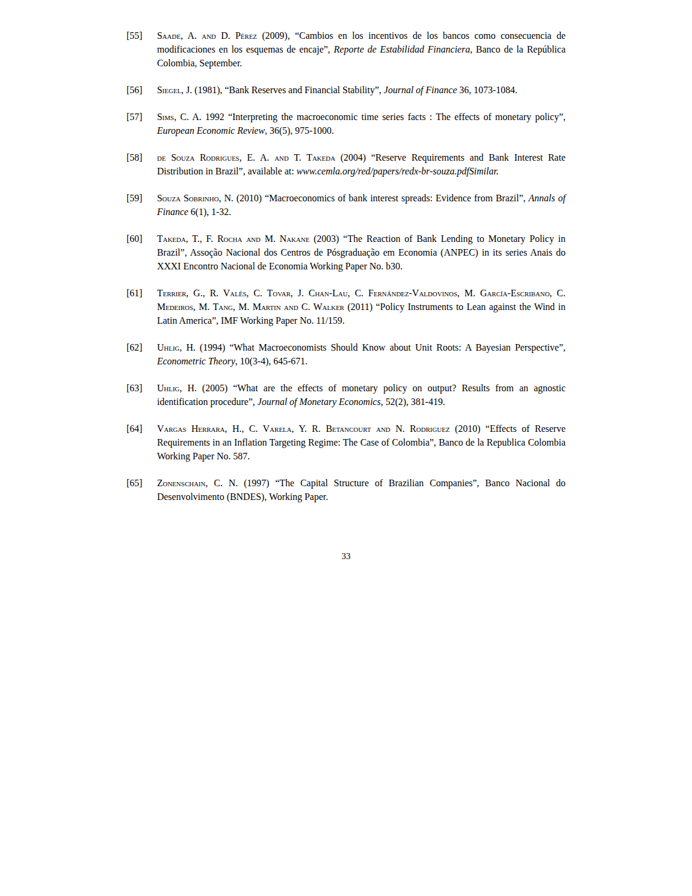[55] Saade, A. and D. Pérez (2009), “Cambios en los incentivos de los bancos como consecuencia de modificaciones en los esquemas de encaje”, Reporte de Estabilidad Financiera, Banco de la República Colombia, September.
[56] Siegel, J. (1981), “Bank Reserves and Financial Stability”, Journal of Finance 36, 1073-1084.
[57] Sims, C. A. 1992 “Interpreting the macroeconomic time series facts : The effects of monetary policy”, European Economic Review, 36(5), 975-1000.
[58] de Souza Rodrigues, E. A. and T. Takeda (2004) “Reserve Requirements and Bank Interest Rate Distribution in Brazil”, available at: www.cemla.org/red/papers/redx-br-souza.pdfSimilar.
[59] Souza Sobrinho, N. (2010) “Macroeconomics of bank interest spreads: Evidence from Brazil”, Annals of Finance 6(1), 1-32.
[60] Takeda, T., F. Rocha and M. Nakane (2003) “The Reaction of Bank Lending to Monetary Policy in Brazil”, Assoção Nacional dos Centros de Pósgraduação em Economia (ANPEC) in its series Anais do XXXI Encontro Nacional de Economia Working Paper No. b30.
[61] Terrier, G., R. Valés, C. Tovar, J. Chan-Lau, C. Fernández-Valdovinos, M. García-Escribano, C. Medeiros, M. Tang, M. Martin and C. Walker (2011) “Policy Instruments to Lean against the Wind in Latin America”, IMF Working Paper No. 11/159.
[62] Uhlig, H. (1994) “What Macroeconomists Should Know about Unit Roots: A Bayesian Perspective”, Econometric Theory, 10(3-4), 645-671.
[63] Uhlig, H. (2005) “What are the effects of monetary policy on output? Results from an agnostic identification procedure”, Journal of Monetary Economics, 52(2), 381-419.
[64] Vargas Herrara, H., C. Varela, Y. R. Betancourt and N. Rodriguez (2010) “Effects of Reserve Requirements in an Inflation Targeting Regime: The Case of Colombia”, Banco de la Republica Colombia Working Paper No. 587.
[65] Zonenschain, C. N. (1997) “The Capital Structure of Brazilian Companies”, Banco Nacional do Desenvolvimento (BNDES), Working Paper.
33